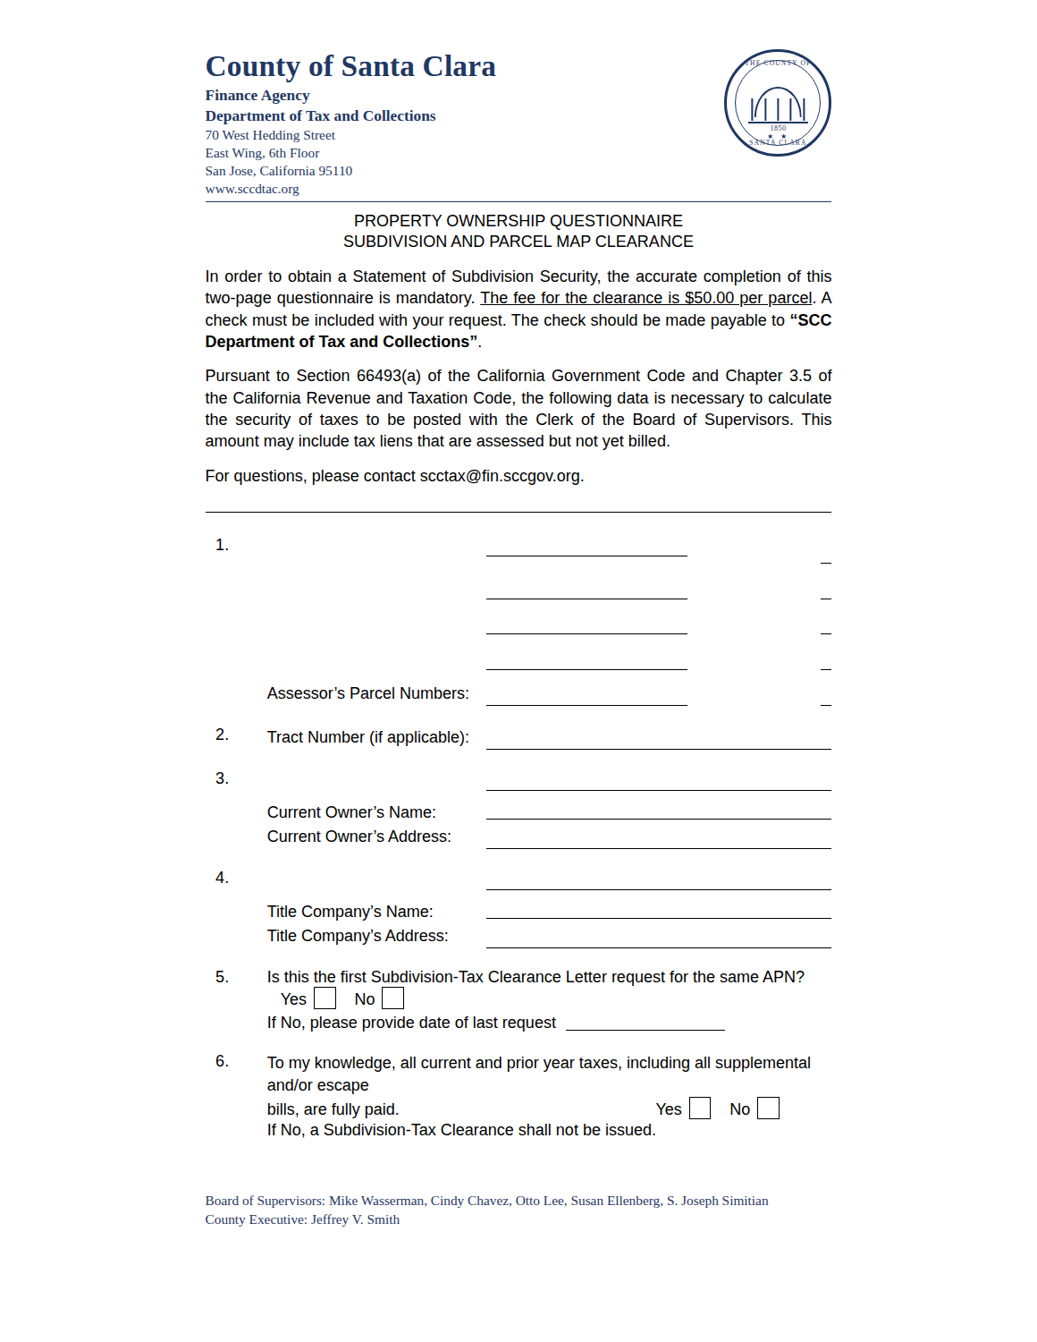County of Santa Clara
Finance Agency
Department of Tax and Collections
70 West Hedding Street
East Wing, 6th Floor
San Jose, California 95110
www.sccdtac.org
The County of
1850
★ ★
Santa Clara
PROPERTY OWNERSHIP QUESTIONNAIRE
SUBDIVISION AND PARCEL MAP CLEARANCE
In order to obtain a Statement of Subdivision Security, the accurate completion of this two-page questionnaire is mandatory. The fee for the clearance is $50.00 per parcel. A check must be included with your request. The check should be made payable to “SCC Department of Tax and Collections”.
Pursuant to Section 66493(a) of the California Government Code and Chapter 3.5 of the California Revenue and Taxation Code, the following data is necessary to calculate the security of taxes to be posted with the Clerk of the Board of Supervisors. This amount may include tax liens that are assessed but not yet billed.
For questions, please contact scctax@fin.sccgov.org.
Assessor’s Parcel Numbers:
Tract Number (if applicable):
Current Owner’s Name:
Current Owner’s Address:
Title Company’s Name:
Title Company’s Address:
Is this the first Subdivision-Tax Clearance Letter request for the same APN? Yes No
If No, please provide date of last request
To my knowledge, all current and prior year taxes, including all supplemental and/or escape
bills, are fully paid.
Yes No
If No, a Subdivision-Tax Clearance shall not be issued.
Board of Supervisors: Mike Wasserman, Cindy Chavez, Otto Lee, Susan Ellenberg, S. Joseph Simitian
County Executive: Jeffrey V. Smith